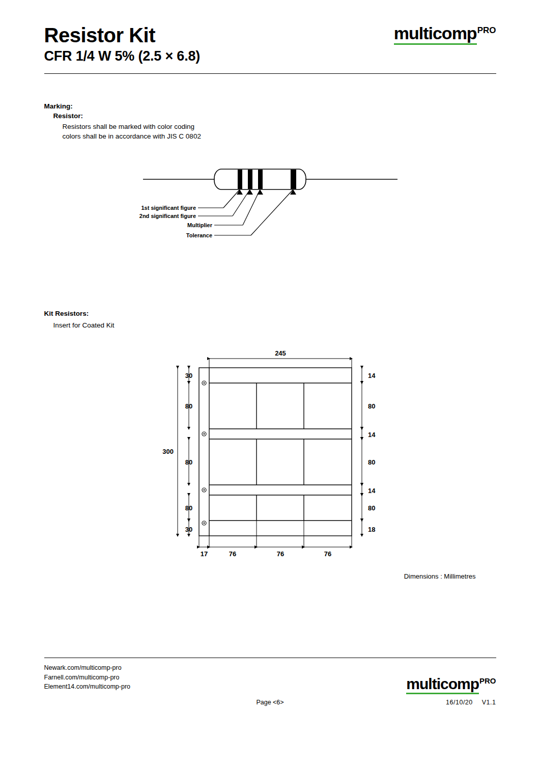Resistor Kit
CFR 1/4 W 5% (2.5 × 6.8)
multicomp PRO
Marking:
Resistor:
Resistors shall be marked with color coding
colors shall be in accordance with JIS C 0802
1st significant figure 2nd significant figure Multiplier Tolerance
Kit Resistors:
Insert for Coated Kit
245 300 30 80 80 80 30 14 80 14 80 14 80 18 17 76 76 76
Dimensions : Millimetres
Newark.com/multicomp-pro
Farnell.com/multicomp-pro
Element14.com/multicomp-pro
multicomp PRO
Page <6> 16/10/20V1.1